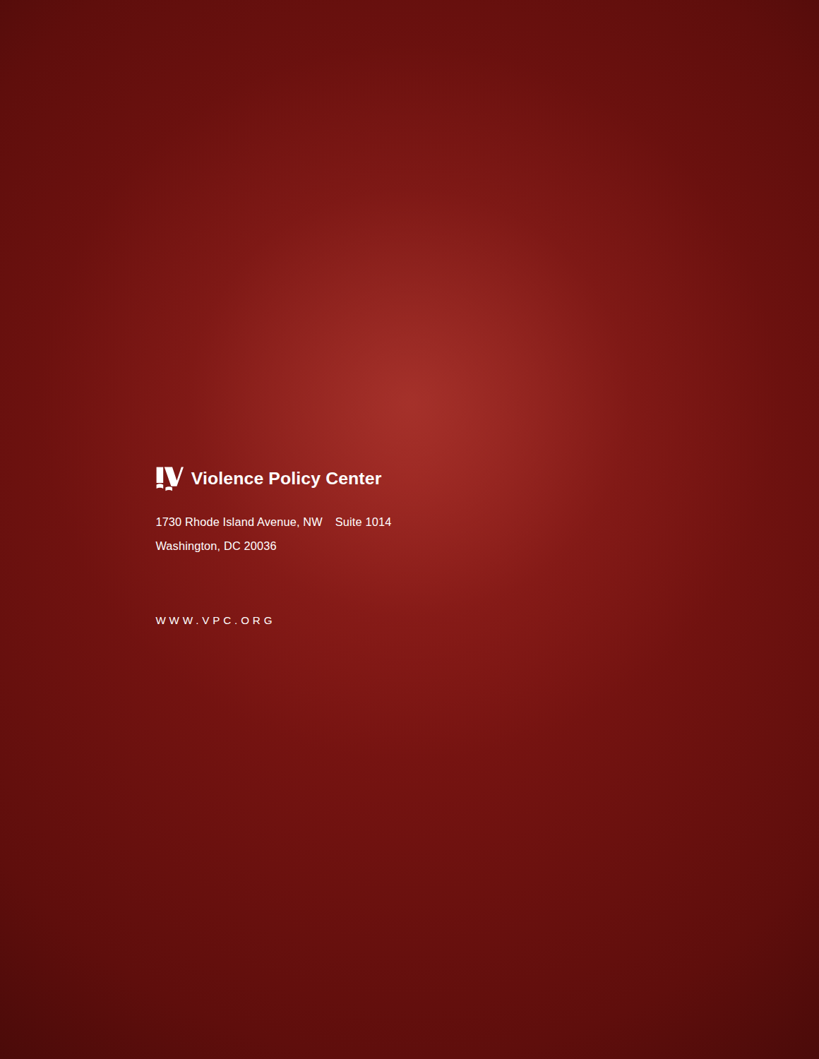Violence Policy Center
1730 Rhode Island Avenue, NWSuite 1014
Washington, DC 20036
www.vpc.org